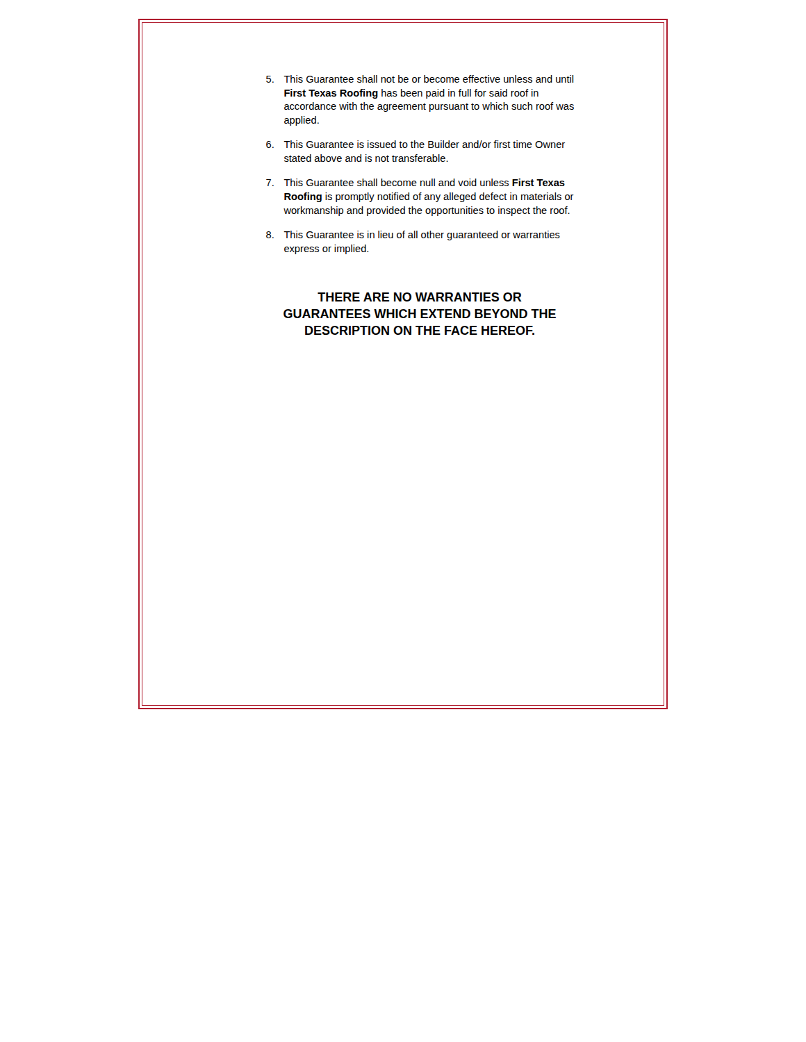This Guarantee shall not be or become effective unless and until First Texas Roofing has been paid in full for said roof in accordance with the agreement pursuant to which such roof was applied.
This Guarantee is issued to the Builder and/or first time Owner stated above and is not transferable.
This Guarantee shall become null and void unless First Texas Roofing is promptly notified of any alleged defect in materials or workmanship and provided the opportunities to inspect the roof.
This Guarantee is in lieu of all other guaranteed or warranties express or implied.
THERE ARE NO WARRANTIES OR GUARANTEES WHICH EXTEND BEYOND THE DESCRIPTION ON THE FACE HEREOF.